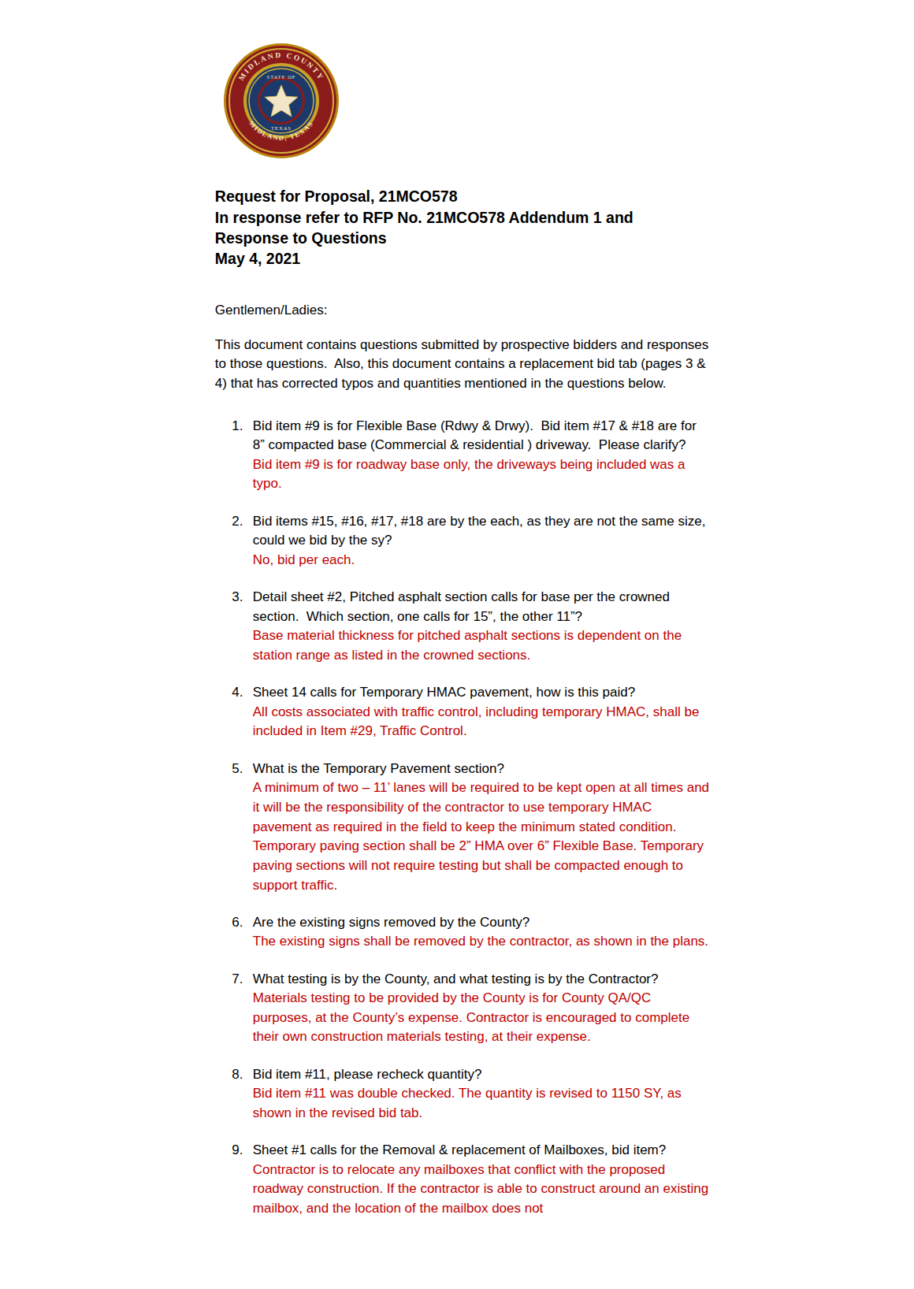MIDLAND COUNTY MIDLAND, TEXAS STATE OF TEXAS
Request for Proposal, 21MCO578
In response refer to RFP No. 21MCO578 Addendum 1 and Response to Questions
May 4, 2021
Gentlemen/Ladies:
This document contains questions submitted by prospective bidders and responses to those questions. Also, this document contains a replacement bid tab (pages 3 & 4) that has corrected typos and quantities mentioned in the questions below.
Bid item #9 is for Flexible Base (Rdwy & Drwy). Bid item #17 & #18 are for 8” compacted base (Commercial & residential ) driveway. Please clarify? Bid item #9 is for roadway base only, the driveways being included was a typo.
Bid items #15, #16, #17, #18 are by the each, as they are not the same size, could we bid by the sy? No, bid per each.
Detail sheet #2, Pitched asphalt section calls for base per the crowned section. Which section, one calls for 15”, the other 11”? Base material thickness for pitched asphalt sections is dependent on the station range as listed in the crowned sections.
Sheet 14 calls for Temporary HMAC pavement, how is this paid? All costs associated with traffic control, including temporary HMAC, shall be included in Item #29, Traffic Control.
What is the Temporary Pavement section? A minimum of two – 11’ lanes will be required to be kept open at all times and it will be the responsibility of the contractor to use temporary HMAC pavement as required in the field to keep the minimum stated condition. Temporary paving section shall be 2” HMA over 6” Flexible Base. Temporary paving sections will not require testing but shall be compacted enough to support traffic.
Are the existing signs removed by the County? The existing signs shall be removed by the contractor, as shown in the plans.
What testing is by the County, and what testing is by the Contractor? Materials testing to be provided by the County is for County QA/QC purposes, at the County’s expense. Contractor is encouraged to complete their own construction materials testing, at their expense.
Bid item #11, please recheck quantity? Bid item #11 was double checked. The quantity is revised to 1150 SY, as shown in the revised bid tab.
Sheet #1 calls for the Removal & replacement of Mailboxes, bid item? Contractor is to relocate any mailboxes that conflict with the proposed roadway construction. If the contractor is able to construct around an existing mailbox, and the location of the mailbox does not